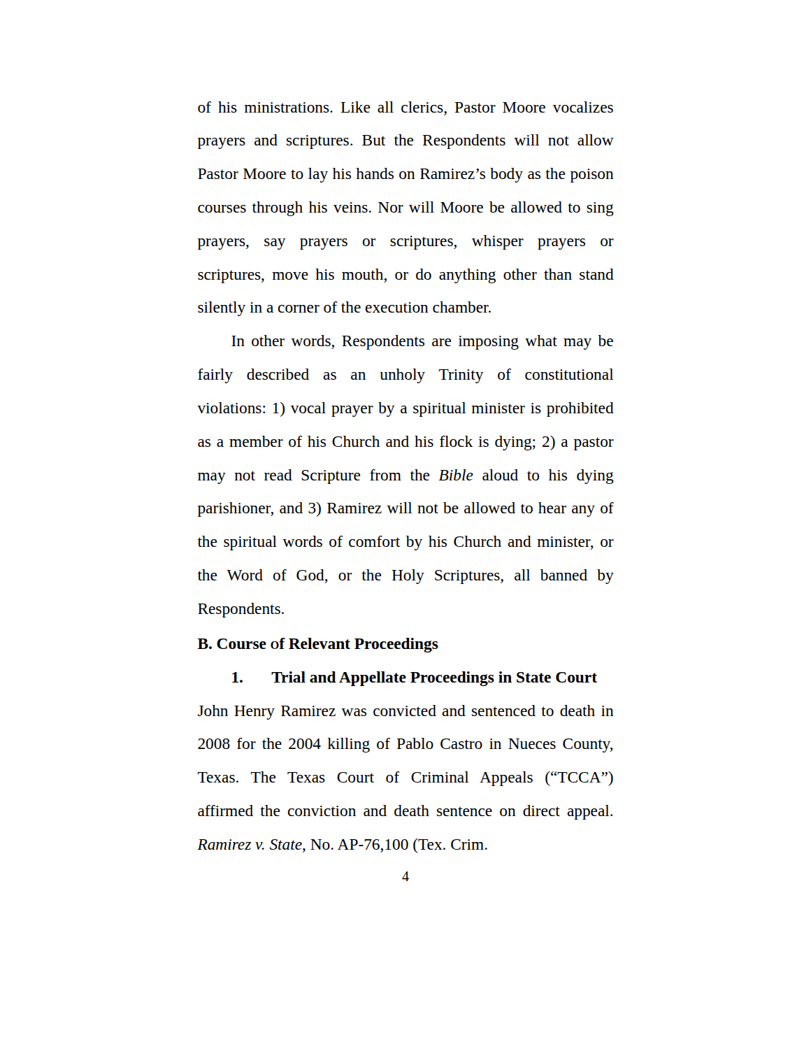of his ministrations. Like all clerics, Pastor Moore vocalizes prayers and scriptures. But the Respondents will not allow Pastor Moore to lay his hands on Ramirez’s body as the poison courses through his veins. Nor will Moore be allowed to sing prayers, say prayers or scriptures, whisper prayers or scriptures, move his mouth, or do anything other than stand silently in a corner of the execution chamber.
In other words, Respondents are imposing what may be fairly described as an unholy Trinity of constitutional violations: 1) vocal prayer by a spiritual minister is prohibited as a member of his Church and his flock is dying; 2) a pastor may not read Scripture from the Bible aloud to his dying parishioner, and 3) Ramirez will not be allowed to hear any of the spiritual words of comfort by his Church and minister, or the Word of God, or the Holy Scriptures, all banned by Respondents.
B. Course of Relevant Proceedings
1. Trial and Appellate Proceedings in State Court
John Henry Ramirez was convicted and sentenced to death in 2008 for the 2004 killing of Pablo Castro in Nueces County, Texas. The Texas Court of Criminal Appeals (“TCCA”) affirmed the conviction and death sentence on direct appeal. Ramirez v. State, No. AP-76,100 (Tex. Crim.
4